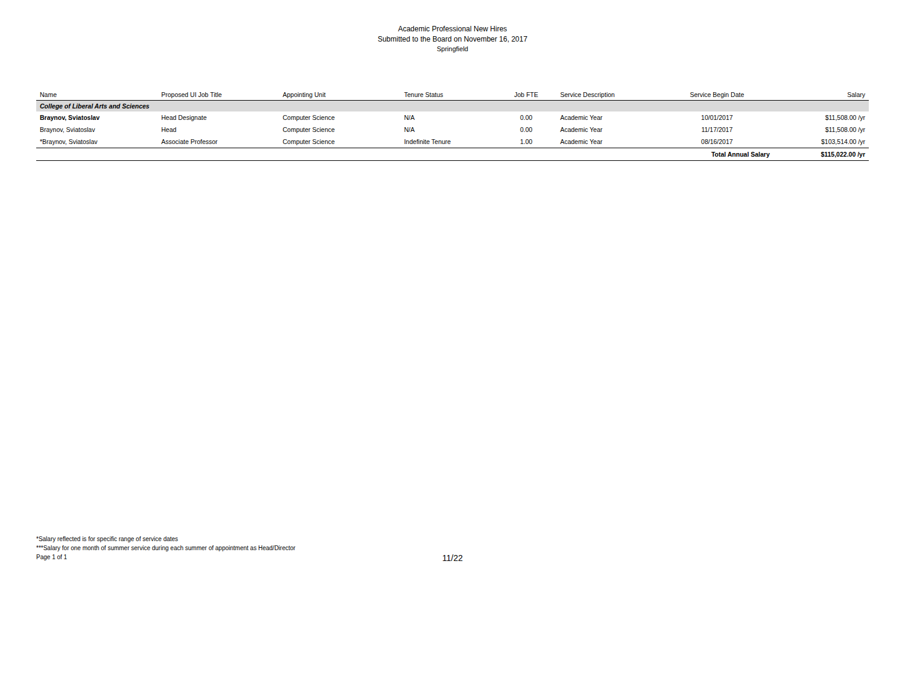Academic Professional New Hires
Submitted to the Board on November 16, 2017
Springfield
| Name | Proposed UI Job Title | Appointing Unit | Tenure Status | Job FTE | Service Description | Service Begin Date | Salary |
| --- | --- | --- | --- | --- | --- | --- | --- |
| College of Liberal Arts and Sciences |
| Braynov, Sviatoslav | Head Designate | Computer Science | N/A | 0.00 | Academic Year | 10/01/2017 | $11,508.00 /yr |
| Braynov, Sviatoslav | Head | Computer Science | N/A | 0.00 | Academic Year | 11/17/2017 | $11,508.00 /yr |
| *Braynov, Sviatoslav | Associate Professor | Computer Science | Indefinite Tenure | 1.00 | Academic Year | 08/16/2017 | $103,514.00 /yr |
| | Total Annual Salary | $115,022.00 /yr |
*Salary reflected is for specific range of service dates
***Salary for one month of summer service during each summer of appointment as Head/Director
Page 1 of 1
11/22